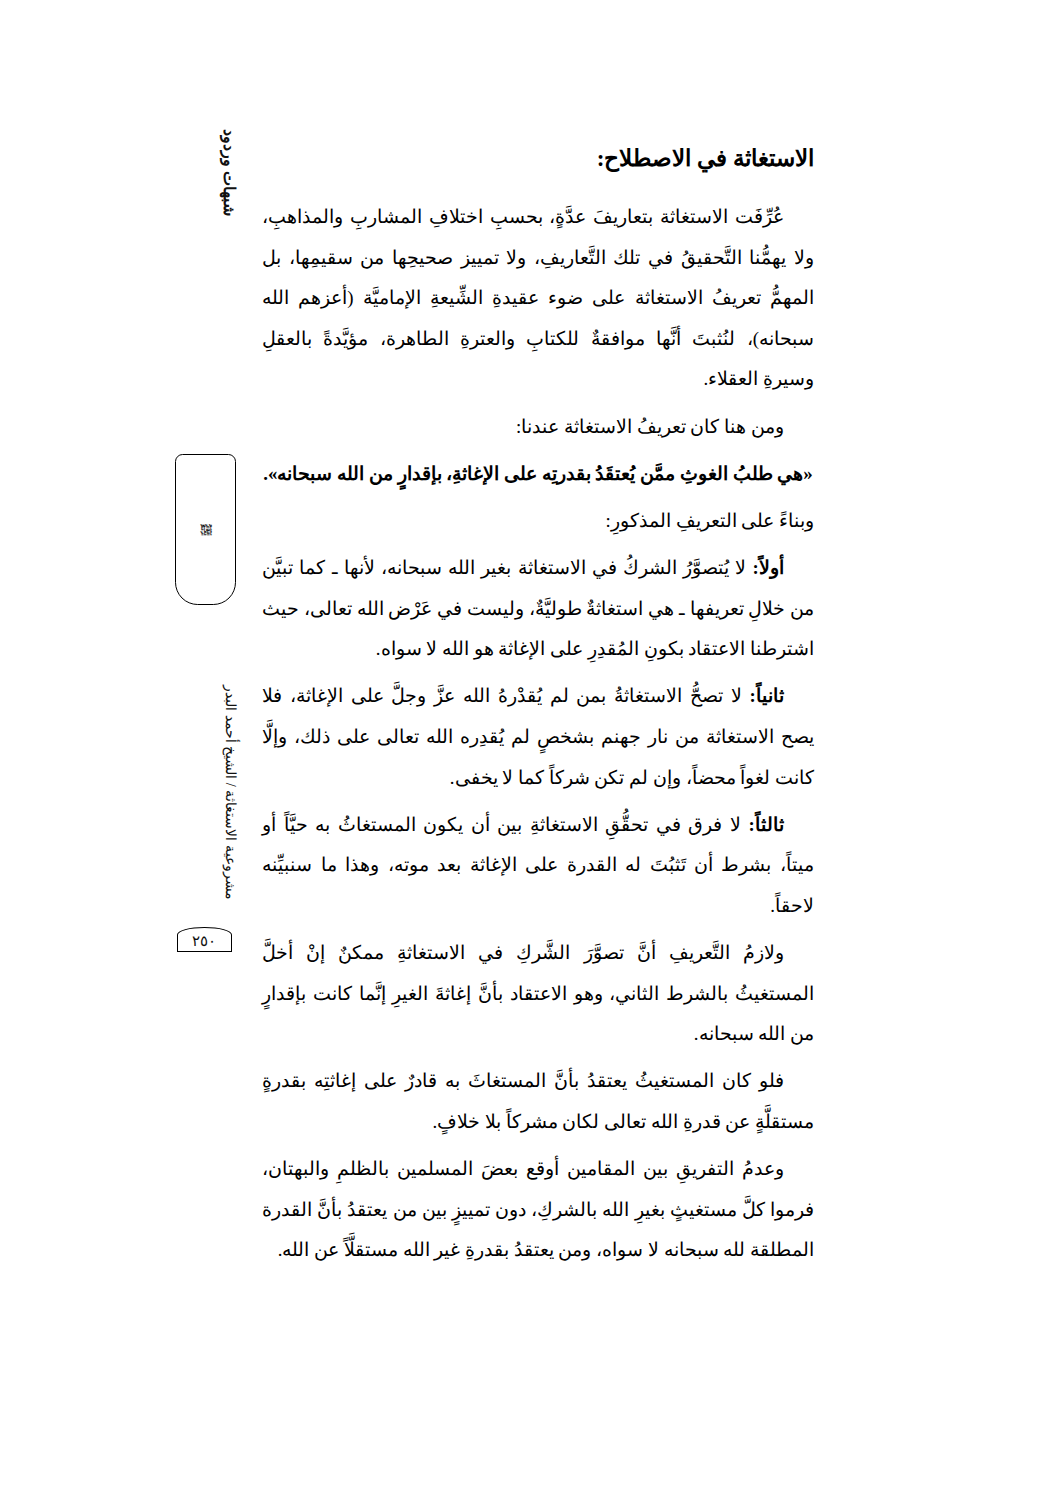شبهات وردود
﷽
مشروعية الاستغاثة / الشيخ أحمد البدر
٢٥٠
الاستغاثة في الاصطلاح:
عُرِّفَت الاستغاثة بتعاريفَ عدَّةٍ، بحسبِ اختلافِ المشاربِ والمذاهبِ، ولا يهمُّنا التَّحقيقُ في تلك التَّعاريفِ، ولا تمييز صحيحِها من سقيمِها، بل المهمُّ تعريفُ الاستغاثة على ضوء عقيدةِ الشِّيعةِ الإماميَّة (أعزهم الله سبحانه)، لنُثبتَ أنَّها موافقةٌ للكتابِ والعترةِ الطاهرة، مؤيَّدةً بالعقلِ وسيرةِ العقلاء.
ومن هنا كان تعريفُ الاستغاثة عندنا:
«هي طلبُ الغوثِ ممَّن يُعتقَدُ بقدرتِه على الإغاثةِ، بإقدارٍ من الله سبحانه».
وبناءً على التعريفِ المذكورِ:
أولاً: لا يُتصوَّرُ الشركُ في الاستغاثة بغير الله سبحانه، لأنها ـ كما تبيَّن من خلالِ تعريفها ـ هي استغاثةٌ طوليَّةٌ، وليست في عَرْض الله تعالى، حيث اشترطنا الاعتقاد بكونِ المُقدِرِ على الإغاثة هو الله لا سواه.
ثانياً: لا تصحُّ الاستغاثةُ بمن لم يُقدْرهُ الله عزَّ وجلَّ على الإغاثة، فلا يصح الاستغاثة من نار جهنم بشخصٍ لم يُقدِره الله تعالى على ذلك، وإلَّا كانت لغواً محضاً، وإن لم تكن شركاً كما لا يخفى.
ثالثاً: لا فرق في تحقُّقِ الاستغاثةِ بين أن يكون المستغاثُ به حيَّاً أو ميتاً، بشرط أن تَثبُتَ له القدرة على الإغاثة بعد موته، وهذا ما سنبيِّنه لاحقاً.
ولازمُ التَّعريفِ أنَّ تصوَّرَ الشَّركِ في الاستغاثةِ ممكنٌ إنْ أخلَّ المستغيثُ بالشرط الثاني، وهو الاعتقاد بأنَّ إغاثةَ الغيرِ إنَّما كانت بإقدارٍ من الله سبحانه.
فلو كان المستغيثُ يعتقدُ بأنَّ المستغاثَ به قادرٌ على إغاثتِه بقدرةٍ مستقلَّةٍ عن قدرةِ الله تعالى لكان مشركاً بلا خلافٍ.
وعدمُ التفريقِ بين المقامين أوقع بعضَ المسلمين بالظلمِ والبهتان، فرموا كلَّ مستغيثٍ بغيرِ الله بالشركِ، دون تمييزٍ بين من يعتقدُ بأنَّ القدرة المطلقة لله سبحانه لا سواه، ومن يعتقدُ بقدرةِ غير الله مستقلَّاً عن الله.